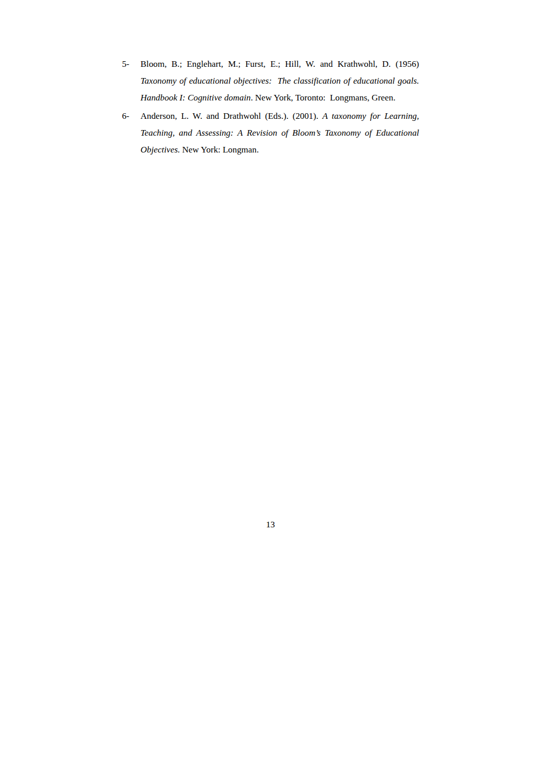5-Bloom, B.; Englehart, M.; Furst, E.; Hill, W. and Krathwohl, D. (1956) Taxonomy of educational objectives: The classification of educational goals. Handbook I: Cognitive domain. New York, Toronto: Longmans, Green.
6-Anderson, L. W. and Drathwohl (Eds.). (2001). A taxonomy for Learning, Teaching, and Assessing: A Revision of Bloom’s Taxonomy of Educational Objectives. New York: Longman.
13